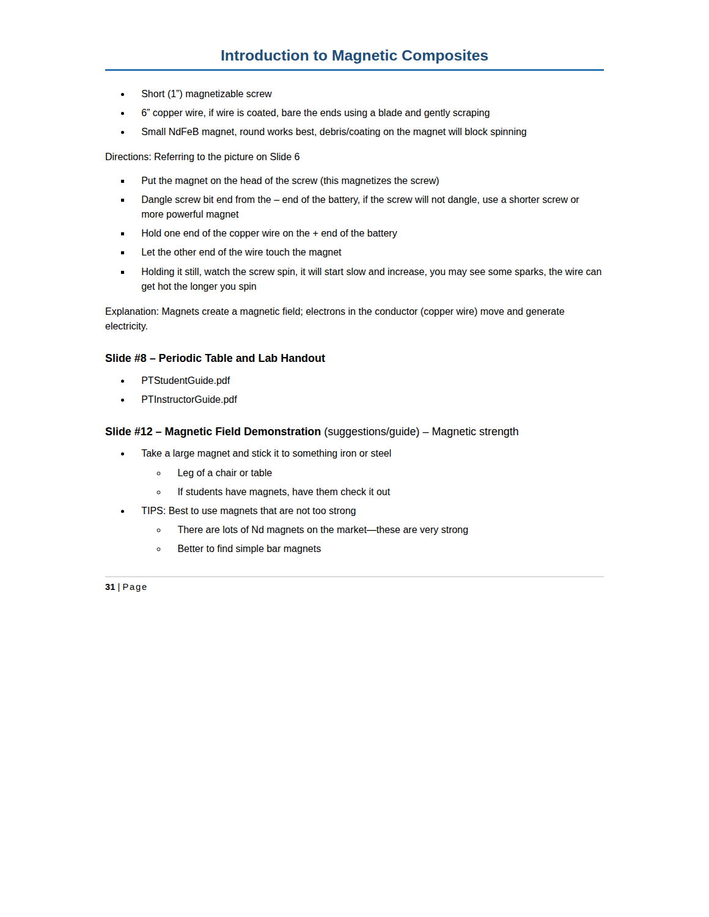Introduction to Magnetic Composites
Short (1”) magnetizable screw
6” copper wire, if wire is coated, bare the ends using a blade and gently scraping
Small NdFeB magnet, round works best, debris/coating on the magnet will block spinning
Directions: Referring to the picture on Slide 6
Put the magnet on the head of the screw (this magnetizes the screw)
Dangle screw bit end from the – end of the battery, if the screw will not dangle, use a shorter screw or more powerful magnet
Hold one end of the copper wire on the + end of the battery
Let the other end of the wire touch the magnet
Holding it still, watch the screw spin, it will start slow and increase, you may see some sparks, the wire can get hot the longer you spin
Explanation: Magnets create a magnetic field; electrons in the conductor (copper wire) move and generate electricity.
Slide #8 – Periodic Table and Lab Handout
PTStudentGuide.pdf
PTInstructorGuide.pdf
Slide #12 – Magnetic Field Demonstration (suggestions/guide) – Magnetic strength
Take a large magnet and stick it to something iron or steel
Leg of a chair or table
If students have magnets, have them check it out
TIPS: Best to use magnets that are not too strong
There are lots of Nd magnets on the market—these are very strong
Better to find simple bar magnets
31 | Page